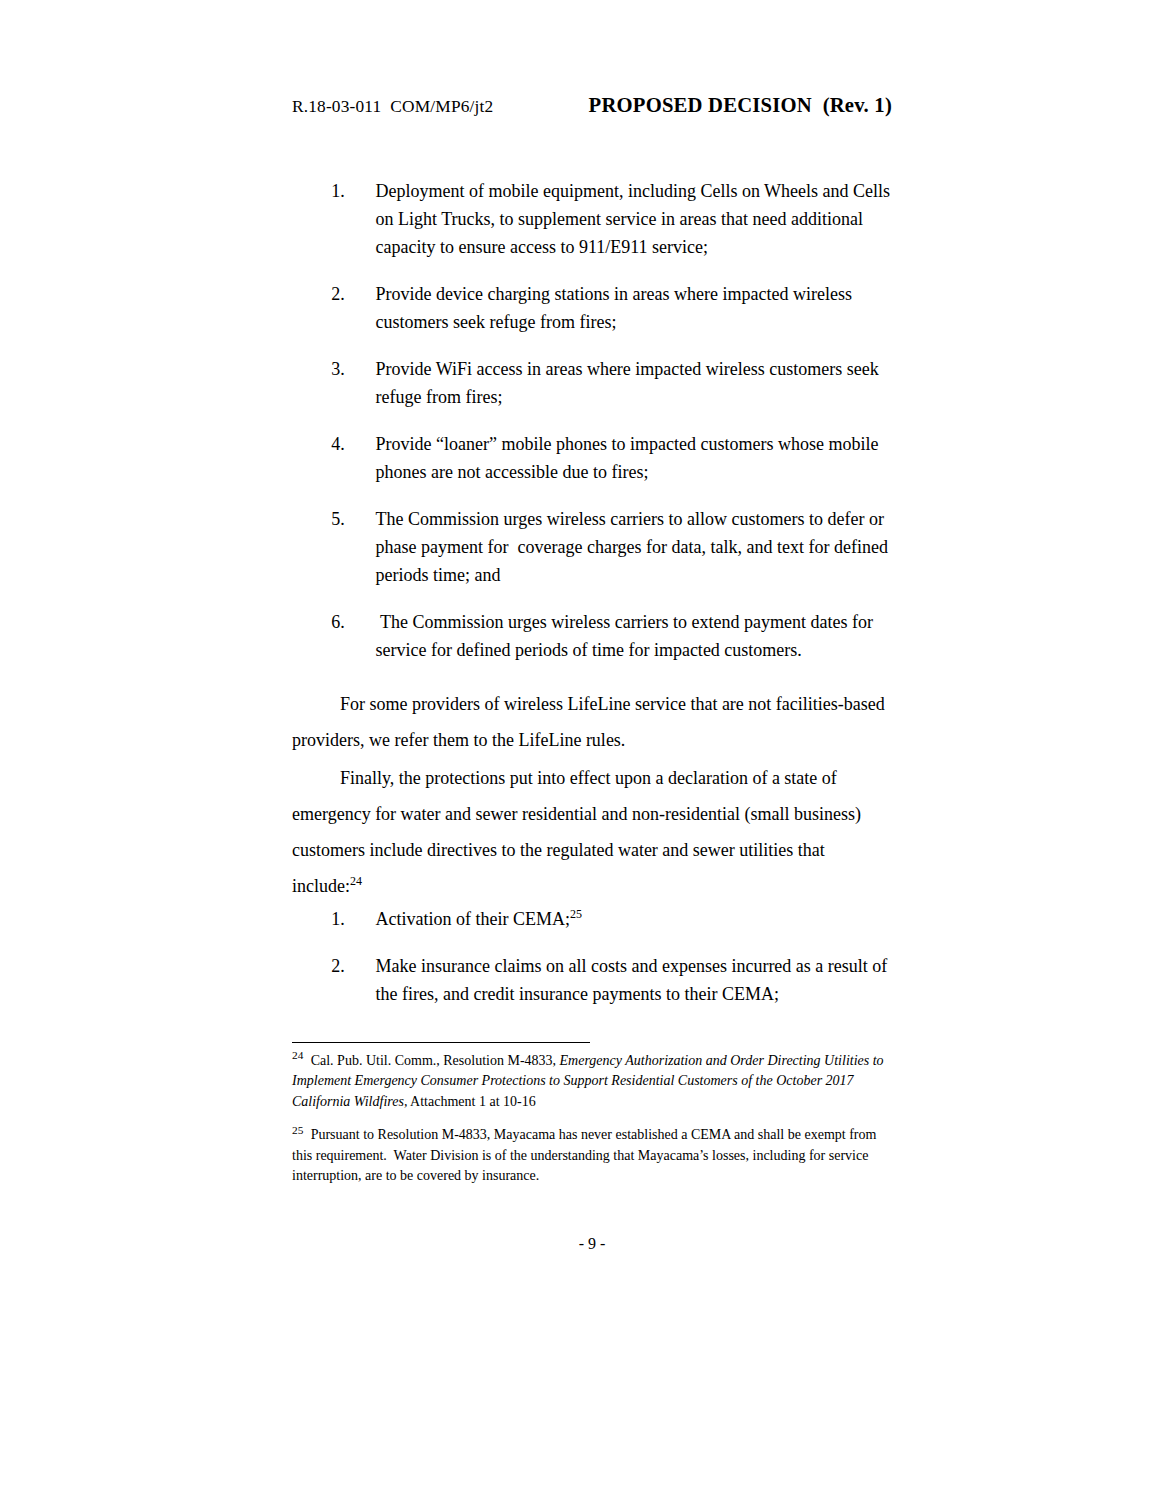R.18-03-011 COM/MP6/jt2
PROPOSED DECISION (Rev. 1)
1. Deployment of mobile equipment, including Cells on Wheels and Cells on Light Trucks, to supplement service in areas that need additional capacity to ensure access to 911/E911 service;
2. Provide device charging stations in areas where impacted wireless customers seek refuge from fires;
3. Provide WiFi access in areas where impacted wireless customers seek refuge from fires;
4. Provide “loaner” mobile phones to impacted customers whose mobile phones are not accessible due to fires;
5. The Commission urges wireless carriers to allow customers to defer or phase payment for coverage charges for data, talk, and text for defined periods time; and
6. The Commission urges wireless carriers to extend payment dates for service for defined periods of time for impacted customers.
For some providers of wireless LifeLine service that are not facilities-based providers, we refer them to the LifeLine rules.
Finally, the protections put into effect upon a declaration of a state of emergency for water and sewer residential and non-residential (small business) customers include directives to the regulated water and sewer utilities that include:24
1. Activation of their CEMA;25
2. Make insurance claims on all costs and expenses incurred as a result of the fires, and credit insurance payments to their CEMA;
24 Cal. Pub. Util. Comm., Resolution M-4833, Emergency Authorization and Order Directing Utilities to Implement Emergency Consumer Protections to Support Residential Customers of the October 2017 California Wildfires, Attachment 1 at 10-16
25 Pursuant to Resolution M-4833, Mayacama has never established a CEMA and shall be exempt from this requirement. Water Division is of the understanding that Mayacama’s losses, including for service interruption, are to be covered by insurance.
- 9 -